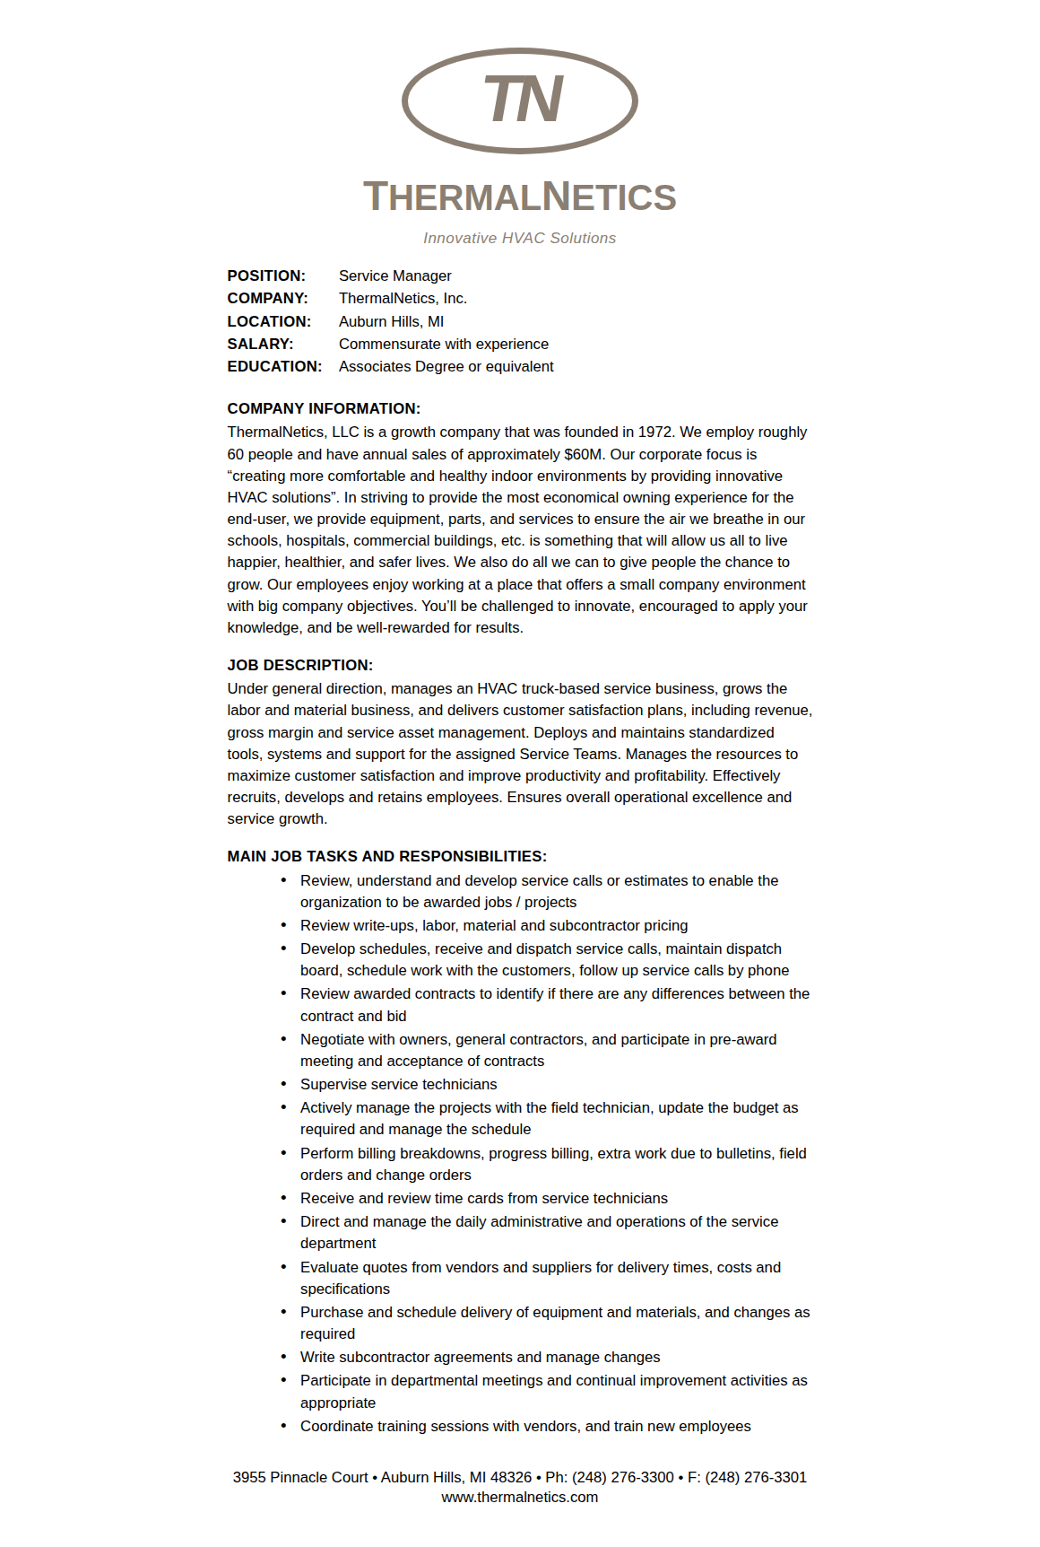TN
THERMALNETICS
Innovative HVAC Solutions
| POSITION: | Service Manager |
| COMPANY: | ThermalNetics, Inc. |
| LOCATION: | Auburn Hills, MI |
| SALARY: | Commensurate with experience |
| EDUCATION: | Associates Degree or equivalent |
COMPANY INFORMATION:
ThermalNetics, LLC is a growth company that was founded in 1972. We employ roughly 60 people and have annual sales of approximately $60M. Our corporate focus is “creating more comfortable and healthy indoor environments by providing innovative HVAC solutions”. In striving to provide the most economical owning experience for the end-user, we provide equipment, parts, and services to ensure the air we breathe in our schools, hospitals, commercial buildings, etc. is something that will allow us all to live happier, healthier, and safer lives. We also do all we can to give people the chance to grow. Our employees enjoy working at a place that offers a small company environment with big company objectives. You’ll be challenged to innovate, encouraged to apply your knowledge, and be well-rewarded for results.
JOB DESCRIPTION:
Under general direction, manages an HVAC truck-based service business, grows the labor and material business, and delivers customer satisfaction plans, including revenue, gross margin and service asset management. Deploys and maintains standardized tools, systems and support for the assigned Service Teams. Manages the resources to maximize customer satisfaction and improve productivity and profitability. Effectively recruits, develops and retains employees. Ensures overall operational excellence and service growth.
MAIN JOB TASKS AND RESPONSIBILITIES:
Review, understand and develop service calls or estimates to enable the organization to be awarded jobs / projects
Review write-ups, labor, material and subcontractor pricing
Develop schedules, receive and dispatch service calls, maintain dispatch board, schedule work with the customers, follow up service calls by phone
Review awarded contracts to identify if there are any differences between the contract and bid
Negotiate with owners, general contractors, and participate in pre-award meeting and acceptance of contracts
Supervise service technicians
Actively manage the projects with the field technician, update the budget as required and manage the schedule
Perform billing breakdowns, progress billing, extra work due to bulletins, field orders and change orders
Receive and review time cards from service technicians
Direct and manage the daily administrative and operations of the service department
Evaluate quotes from vendors and suppliers for delivery times, costs and specifications
Purchase and schedule delivery of equipment and materials, and changes as required
Write subcontractor agreements and manage changes
Participate in departmental meetings and continual improvement activities as appropriate
Coordinate training sessions with vendors, and train new employees
3955 Pinnacle Court • Auburn Hills, MI 48326 • Ph: (248) 276-3300 • F: (248) 276-3301
www.thermalnetics.com